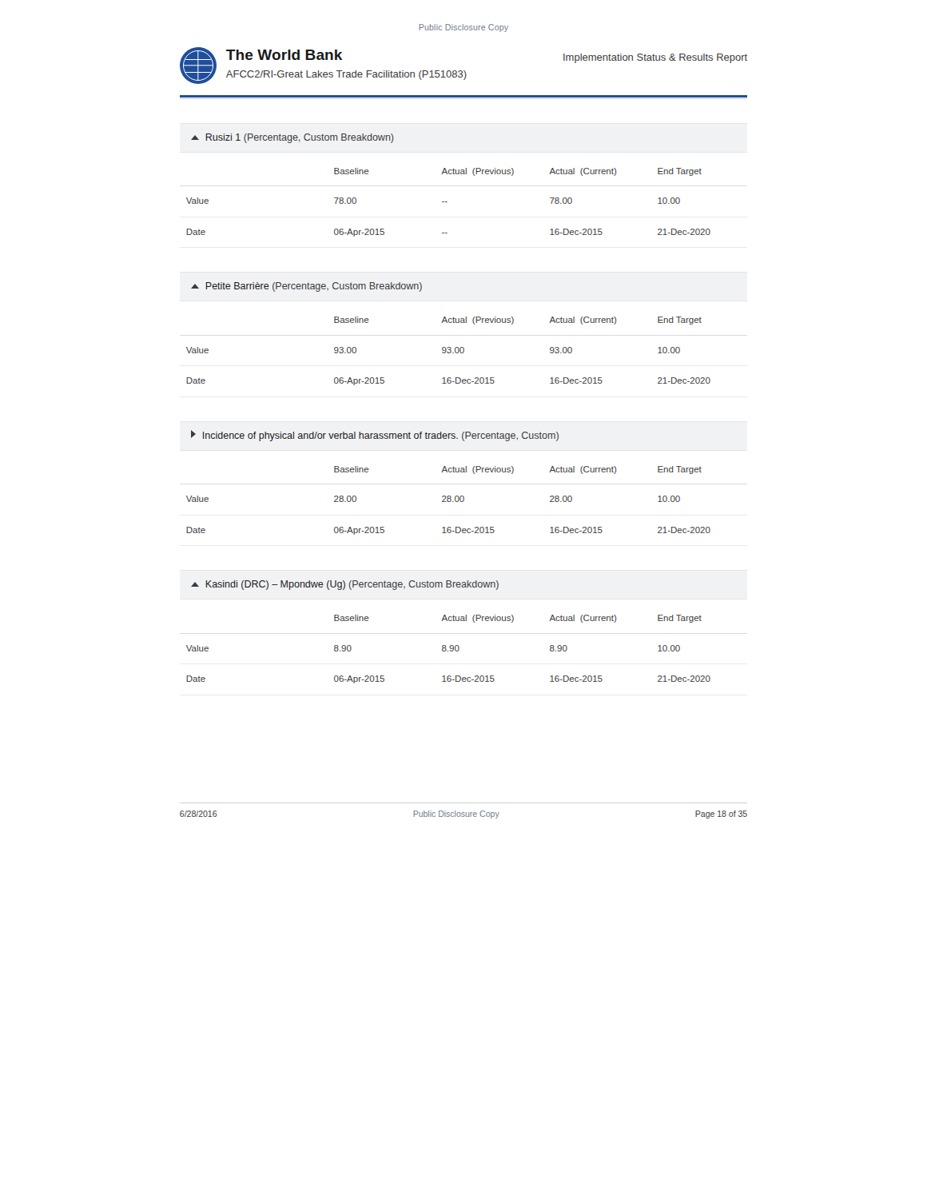Public Disclosure Copy
The World Bank
AFCC2/RI-Great Lakes Trade Facilitation (P151083)
Implementation Status & Results Report
Rusizi 1 (Percentage, Custom Breakdown)
| | Baseline | Actual (Previous) | Actual (Current) | End Target |
| --- | --- | --- | --- | --- |
| Value | 78.00 | -- | 78.00 | 10.00 |
| Date | 06-Apr-2015 | -- | 16-Dec-2015 | 21-Dec-2020 |
Petite Barrière (Percentage, Custom Breakdown)
| | Baseline | Actual (Previous) | Actual (Current) | End Target |
| --- | --- | --- | --- | --- |
| Value | 93.00 | 93.00 | 93.00 | 10.00 |
| Date | 06-Apr-2015 | 16-Dec-2015 | 16-Dec-2015 | 21-Dec-2020 |
Incidence of physical and/or verbal harassment of traders. (Percentage, Custom)
| | Baseline | Actual (Previous) | Actual (Current) | End Target |
| --- | --- | --- | --- | --- |
| Value | 28.00 | 28.00 | 28.00 | 10.00 |
| Date | 06-Apr-2015 | 16-Dec-2015 | 16-Dec-2015 | 21-Dec-2020 |
Kasindi (DRC) – Mpondwe (Ug) (Percentage, Custom Breakdown)
| | Baseline | Actual (Previous) | Actual (Current) | End Target |
| --- | --- | --- | --- | --- |
| Value | 8.90 | 8.90 | 8.90 | 10.00 |
| Date | 06-Apr-2015 | 16-Dec-2015 | 16-Dec-2015 | 21-Dec-2020 |
6/28/2016
Public Disclosure Copy
Page 18 of 35